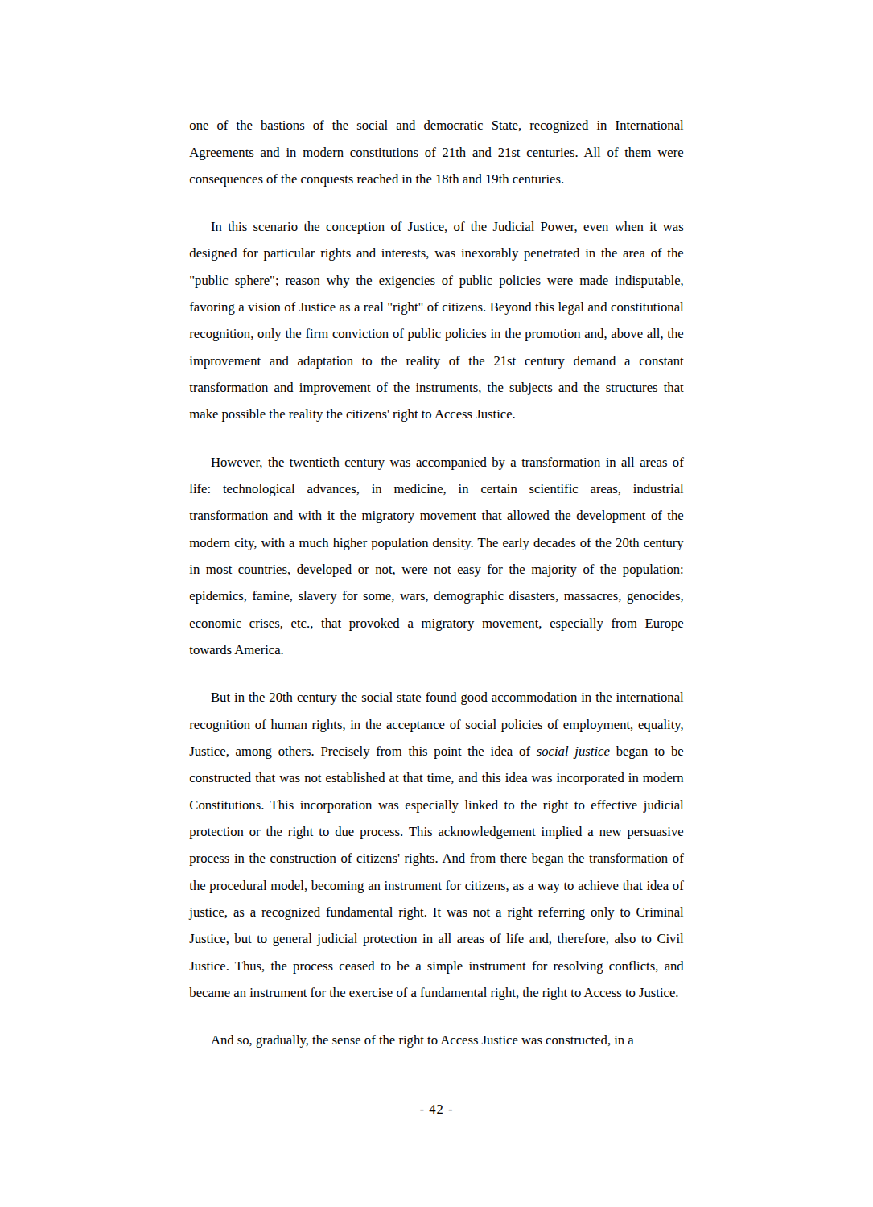one of the bastions of the social and democratic State, recognized in International Agreements and in modern constitutions of 21th and 21st centuries. All of them were consequences of the conquests reached in the 18th and 19th centuries.
In this scenario the conception of Justice, of the Judicial Power, even when it was designed for particular rights and interests, was inexorably penetrated in the area of the "public sphere"; reason why the exigencies of public policies were made indisputable, favoring a vision of Justice as a real "right" of citizens. Beyond this legal and constitutional recognition, only the firm conviction of public policies in the promotion and, above all, the improvement and adaptation to the reality of the 21st century demand a constant transformation and improvement of the instruments, the subjects and the structures that make possible the reality the citizens' right to Access Justice.
However, the twentieth century was accompanied by a transformation in all areas of life: technological advances, in medicine, in certain scientific areas, industrial transformation and with it the migratory movement that allowed the development of the modern city, with a much higher population density. The early decades of the 20th century in most countries, developed or not, were not easy for the majority of the population: epidemics, famine, slavery for some, wars, demographic disasters, massacres, genocides, economic crises, etc., that provoked a migratory movement, especially from Europe towards America.
But in the 20th century the social state found good accommodation in the international recognition of human rights, in the acceptance of social policies of employment, equality, Justice, among others. Precisely from this point the idea of social justice began to be constructed that was not established at that time, and this idea was incorporated in modern Constitutions. This incorporation was especially linked to the right to effective judicial protection or the right to due process. This acknowledgement implied a new persuasive process in the construction of citizens' rights. And from there began the transformation of the procedural model, becoming an instrument for citizens, as a way to achieve that idea of justice, as a recognized fundamental right. It was not a right referring only to Criminal Justice, but to general judicial protection in all areas of life and, therefore, also to Civil Justice. Thus, the process ceased to be a simple instrument for resolving conflicts, and became an instrument for the exercise of a fundamental right, the right to Access to Justice.
And so, gradually, the sense of the right to Access Justice was constructed, in a
- 42 -